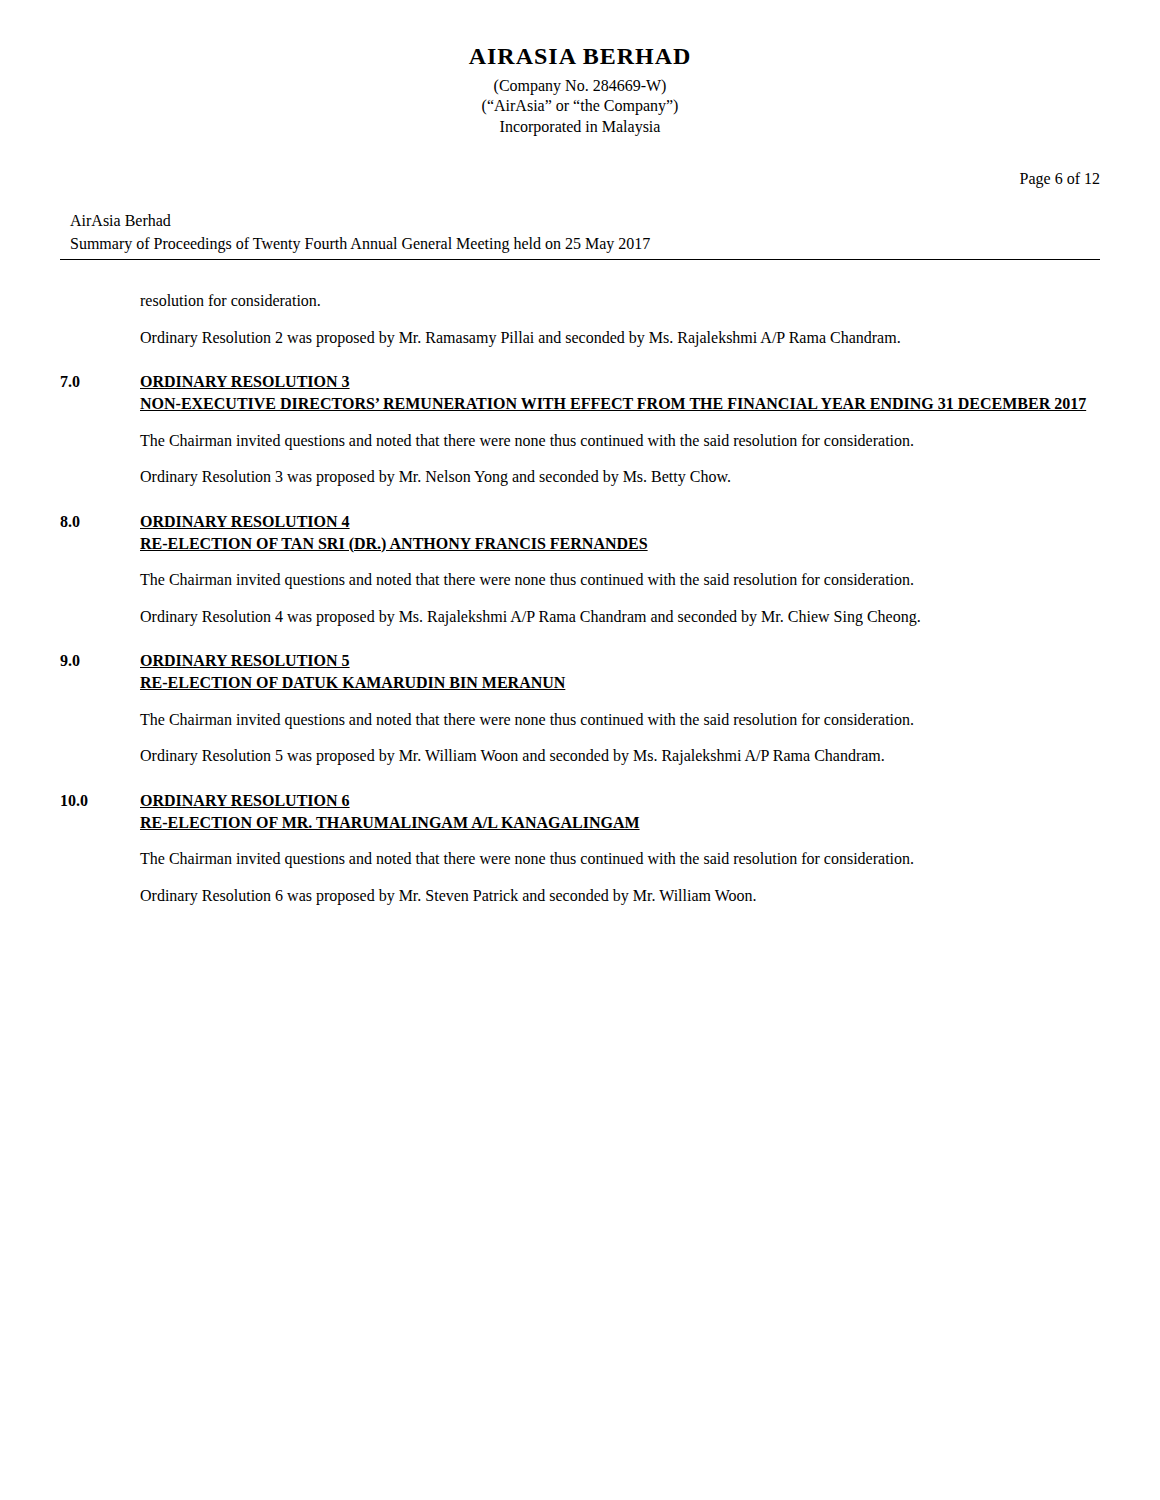AIRASIA BERHAD
(Company No. 284669-W)
(“AirAsia” or “the Company”)
Incorporated in Malaysia
Page 6 of 12
AirAsia Berhad
Summary of Proceedings of Twenty Fourth Annual General Meeting held on 25 May 2017
resolution for consideration.
Ordinary Resolution 2 was proposed by Mr. Ramasamy Pillai and seconded by Ms. Rajalekshmi A/P Rama Chandram.
7.0
Ordinary Resolution 3
Non-Executive Directors’ Remuneration with effect from the Financial Year ending 31 December 2017
The Chairman invited questions and noted that there were none thus continued with the said resolution for consideration.
Ordinary Resolution 3 was proposed by Mr. Nelson Yong and seconded by Ms. Betty Chow.
8.0
Ordinary Resolution 4
Re-election of Tan Sri (Dr.) Anthony Francis Fernandes
The Chairman invited questions and noted that there were none thus continued with the said resolution for consideration.
Ordinary Resolution 4 was proposed by Ms. Rajalekshmi A/P Rama Chandram and seconded by Mr. Chiew Sing Cheong.
9.0
Ordinary Resolution 5
Re-election of Datuk Kamarudin Bin Meranun
The Chairman invited questions and noted that there were none thus continued with the said resolution for consideration.
Ordinary Resolution 5 was proposed by Mr. William Woon and seconded by Ms. Rajalekshmi A/P Rama Chandram.
10.0
Ordinary Resolution 6
Re-election of Mr. Tharumalingam A/L Kanagalingam
The Chairman invited questions and noted that there were none thus continued with the said resolution for consideration.
Ordinary Resolution 6 was proposed by Mr. Steven Patrick and seconded by Mr. William Woon.